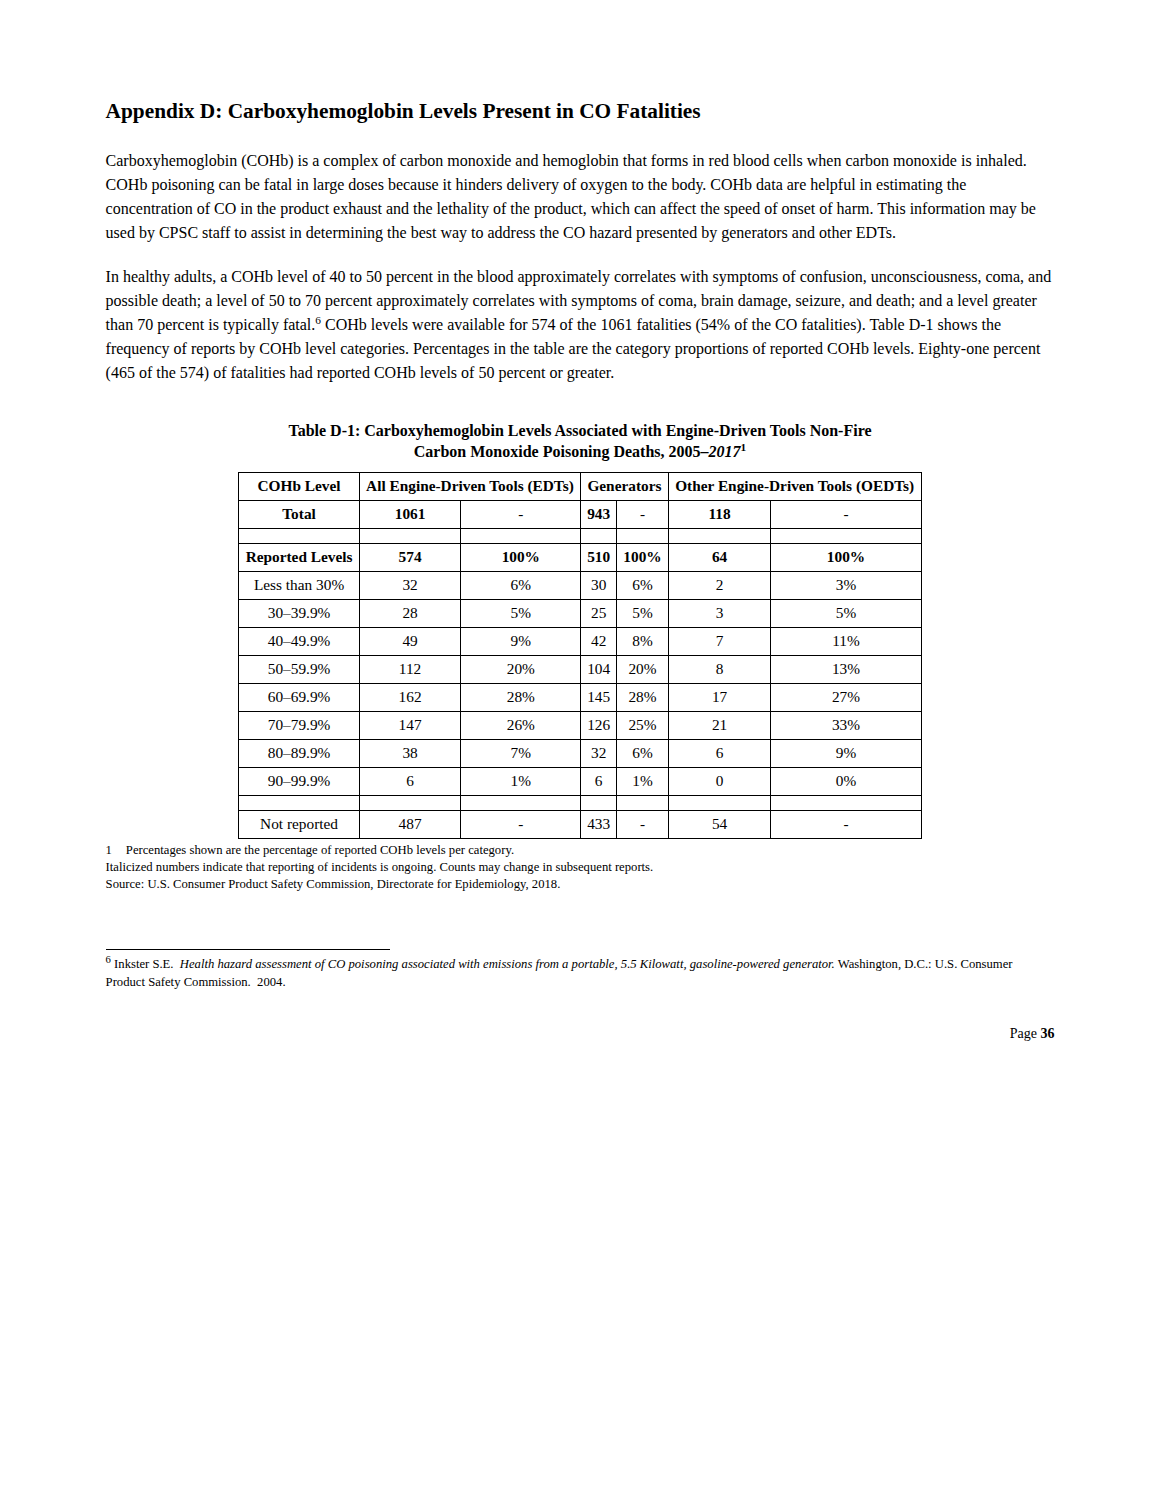Appendix D: Carboxyhemoglobin Levels Present in CO Fatalities
Carboxyhemoglobin (COHb) is a complex of carbon monoxide and hemoglobin that forms in red blood cells when carbon monoxide is inhaled. COHb poisoning can be fatal in large doses because it hinders delivery of oxygen to the body. COHb data are helpful in estimating the concentration of CO in the product exhaust and the lethality of the product, which can affect the speed of onset of harm. This information may be used by CPSC staff to assist in determining the best way to address the CO hazard presented by generators and other EDTs.
In healthy adults, a COHb level of 40 to 50 percent in the blood approximately correlates with symptoms of confusion, unconsciousness, coma, and possible death; a level of 50 to 70 percent approximately correlates with symptoms of coma, brain damage, seizure, and death; and a level greater than 70 percent is typically fatal.6 COHb levels were available for 574 of the 1061 fatalities (54% of the CO fatalities). Table D-1 shows the frequency of reports by COHb level categories. Percentages in the table are the category proportions of reported COHb levels. Eighty-one percent (465 of the 574) of fatalities had reported COHb levels of 50 percent or greater.
Table D-1: Carboxyhemoglobin Levels Associated with Engine-Driven Tools Non-Fire
Carbon Monoxide Poisoning Deaths, 2005–20171
| COHb Level | All Engine-Driven Tools (EDTs) | Generators | Other Engine-Driven Tools (OEDTs) |
| --- | --- | --- | --- |
| Total | 1061 | - | 943 | - | 118 | - |
| Reported Levels | 574 | 100% | 510 | 100% | 64 | 100% |
| Less than 30% | 32 | 6% | 30 | 6% | 2 | 3% |
| 30–39.9% | 28 | 5% | 25 | 5% | 3 | 5% |
| 40–49.9% | 49 | 9% | 42 | 8% | 7 | 11% |
| 50–59.9% | 112 | 20% | 104 | 20% | 8 | 13% |
| 60–69.9% | 162 | 28% | 145 | 28% | 17 | 27% |
| 70–79.9% | 147 | 26% | 126 | 25% | 21 | 33% |
| 80–89.9% | 38 | 7% | 32 | 6% | 6 | 9% |
| 90–99.9% | 6 | 1% | 6 | 1% | 0 | 0% |
| Not reported | 487 | - | 433 | - | 54 | - |
1 Percentages shown are the percentage of reported COHb levels per category.
Italicized numbers indicate that reporting of incidents is ongoing. Counts may change in subsequent reports.
Source: U.S. Consumer Product Safety Commission, Directorate for Epidemiology, 2018.
6 Inkster S.E. Health hazard assessment of CO poisoning associated with emissions from a portable, 5.5 Kilowatt, gasoline-powered generator. Washington, D.C.: U.S. Consumer Product Safety Commission. 2004.
Page 36